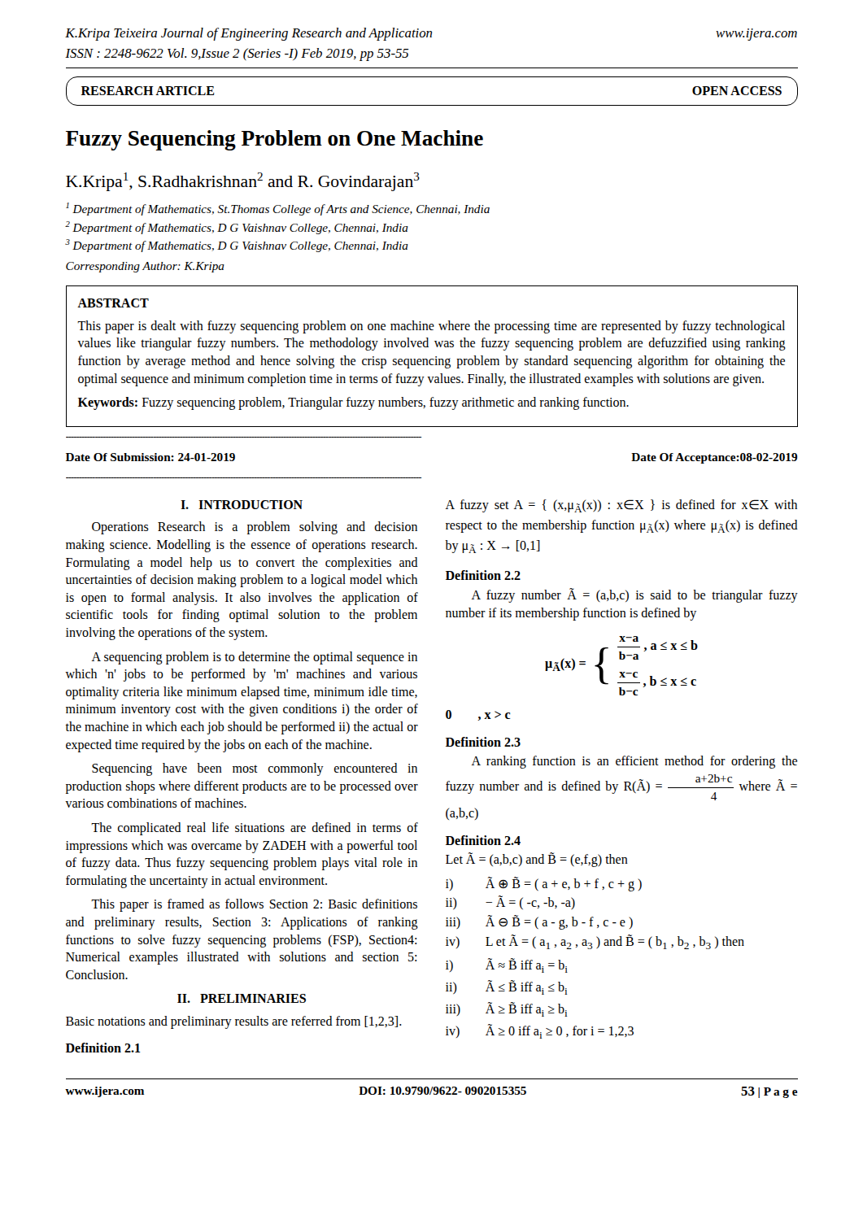K.Kripa Teixeira Journal of Engineering Research and Application www.ijera.com
ISSN : 2248-9622 Vol. 9,Issue 2 (Series -I) Feb 2019, pp 53-55
RESEARCH ARTICLE OPEN ACCESS
Fuzzy Sequencing Problem on One Machine
K.Kripa1, S.Radhakrishnan2 and R. Govindarajan3
1 Department of Mathematics, St.Thomas College of Arts and Science, Chennai, India
2 Department of Mathematics, D G Vaishnav College, Chennai, India
3 Department of Mathematics, D G Vaishnav College, Chennai, India
Corresponding Author: K.Kripa
ABSTRACT
This paper is dealt with fuzzy sequencing problem on one machine where the processing time are represented by fuzzy technological values like triangular fuzzy numbers. The methodology involved was the fuzzy sequencing problem are defuzzified using ranking function by average method and hence solving the crisp sequencing problem by standard sequencing algorithm for obtaining the optimal sequence and minimum completion time in terms of fuzzy values. Finally, the illustrated examples with solutions are given.
Keywords: Fuzzy sequencing problem, Triangular fuzzy numbers, fuzzy arithmetic and ranking function.
--------------------------------------------------------------------------------------------------------------------------------------
Date Of Submission: 24-01-2019 Date Of Acceptance:08-02-2019
--------------------------------------------------------------------------------------------------------------------------------------
I. INTRODUCTION
Operations Research is a problem solving and decision making science. Modelling is the essence of operations research. Formulating a model help us to convert the complexities and uncertainties of decision making problem to a logical model which is open to formal analysis. It also involves the application of scientific tools for finding optimal solution to the problem involving the operations of the system.
A sequencing problem is to determine the optimal sequence in which 'n' jobs to be performed by 'm' machines and various optimality criteria like minimum elapsed time, minimum idle time, minimum inventory cost with the given conditions i) the order of the machine in which each job should be performed ii) the actual or expected time required by the jobs on each of the machine.
Sequencing have been most commonly encountered in production shops where different products are to be processed over various combinations of machines.
The complicated real life situations are defined in terms of impressions which was overcame by ZADEH with a powerful tool of fuzzy data. Thus fuzzy sequencing problem plays vital role in formulating the uncertainty in actual environment.
This paper is framed as follows Section 2: Basic definitions and preliminary results, Section 3: Applications of ranking functions to solve fuzzy sequencing problems (FSP), Section4: Numerical examples illustrated with solutions and section 5: Conclusion.
II. PRELIMINARIES
Basic notations and preliminary results are referred from [1,2,3].
Definition 2.1
A fuzzy set A = { (x,μÃ(x)) : x∈X } is defined for x∈X with respect to the membership function μÃ(x) where μÃ(x) is defined by μÃ : X → [0,1]
Definition 2.2
A fuzzy number Ã = (a,b,c) is said to be triangular fuzzy number if its membership function is defined by
μÃ(x) = {
x−a b−a , a ≤ x ≤ b
x−c b−c , b ≤ x ≤ c
0 , x > c
Definition 2.3
A ranking function is an efficient method for ordering the fuzzy number and is defined by R(Ã) = a+2b+c 4 where Ã = (a,b,c)
Definition 2.4
Let Ã = (a,b,c) and B̃ = (e,f,g) then
i) Ã ⊕ B̃ = ( a + e, b + f , c + g )
ii)− Ã = ( -c, -b, -a)
iii) Ã ⊖ B̃ = ( a - g, b - f , c - e )
iv) L et Ã = ( a1 , a2 , a3 ) and B̃ = ( b1 , b2 , b3 ) then
i) Ã ≈ B̃ iff ai = bi
ii) Ã ≤ B̃ iff ai ≤ bi
iii) Ã ≥ B̃ iff ai ≥ bi
iv) Ã ≥ 0 iff ai ≥ 0 , for i = 1,2,3
www.ijera.com DOI: 10.9790/9622- 0902015355 53 | P a g e